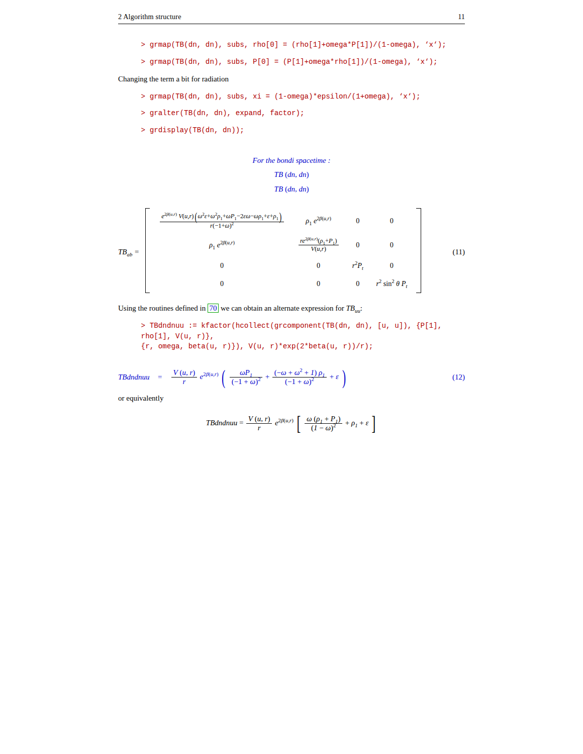2 Algorithm structure 11
> grmap(TB(dn, dn), subs, rho[0] = (rho[1]+omega*P[1])/(1-omega), ‘x‘); > grmap(TB(dn, dn), subs, P[0] = (P[1]+omega*rho[1])/(1-omega), ‘x‘);
Changing the term a bit for radiation
> grmap(TB(dn, dn), subs, xi = (1-omega)*epsilon/(1+omega), ‘x‘); > gralter(TB(dn, dn), expand, factor); > grdisplay(TB(dn, dn));
For the bondi spacetime :
TB (dn, dn)
TB (dn, dn)
TBab =
| e 2 β ( u , r ) V ( u , r ) ( ω 2 ε + ω 2 ρ 1 + ωP 1 −2 εω − ωρ 1 + ε + ρ 1 ) r (−1+ ω ) 2 | ρ 1 e 2 β ( u , r ) | 0 | 0 |
| ρ 1 e 2 β ( u , r ) | re 2 β ( u , r ) ( ρ 1 + P 1 ) V ( u , r ) | 0 | 0 |
| 0 | 0 | r 2 P t | 0 |
| 0 | 0 | 0 | r 2 sin 2 θ P t |
(11)
Using the routines defined in 70 we can obtain an alternate expression for TBuu:
> TBdndnuu := kfactor(hcollect(grcomponent(TB(dn, dn), [u, u]), {P[1], rho[1], V(u, r)}, {r, omega, beta(u, r)}), V(u, r)*exp(2*beta(u, r))/r);
TBdndnuu = V (u, r) r e2β(u,r) ( ωP1 (−1 + ω)2 + (−ω + ω2 + 1) ρ1 (−1 + ω)2 + ε ) (12)
or equivalently
TBdndnuu = V (u, r) r e2β(u,r) [ ω (ρ1 + P1) (1 − ω)2 + ρ1 + ε ]